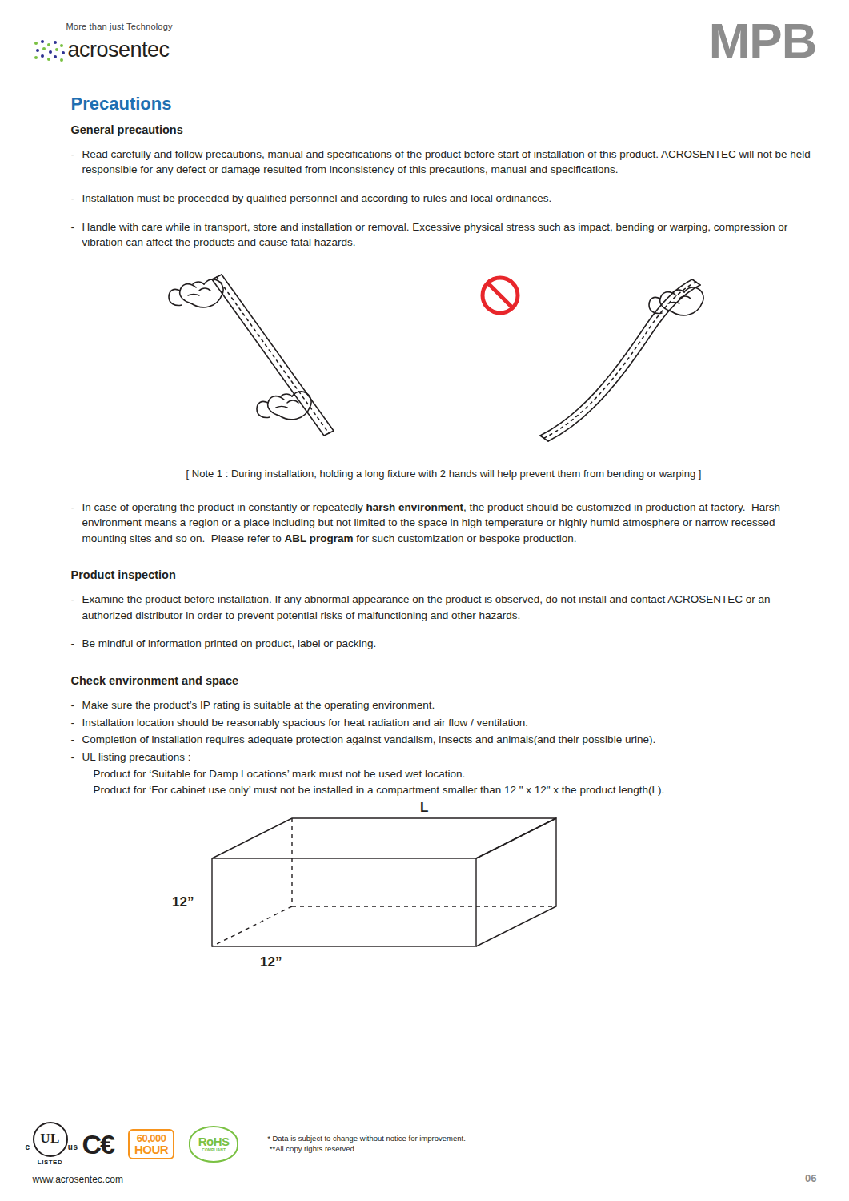More than just Technology
acrosentec
MPB
Precautions
General precautions
Read carefully and follow precautions, manual and specifications of the product before start of installation of this product. ACROSENTEC will not be held responsible for any defect or damage resulted from inconsistency of this precautions, manual and specifications.
Installation must be proceeded by qualified personnel and according to rules and local ordinances.
Handle with care while in transport, store and installation or removal. Excessive physical stress such as impact, bending or warping, compression or vibration can affect the products and cause fatal hazards.
[ Note 1 : During installation, holding a long fixture with 2 hands will help prevent them from bending or warping ]
In case of operating the product in constantly or repeatedly harsh environment, the product should be customized in production at factory. Harsh environment means a region or a place including but not limited to the space in high temperature or highly humid atmosphere or narrow recessed mounting sites and so on. Please refer to ABL program for such customization or bespoke production.
Product inspection
Examine the product before installation. If any abnormal appearance on the product is observed, do not install and contact ACROSENTEC or an authorized distributor in order to prevent potential risks of malfunctioning and other hazards.
Be mindful of information printed on product, label or packing.
Check environment and space
Make sure the product’s IP rating is suitable at the operating environment.
Installation location should be reasonably spacious for heat radiation and air flow / ventilation.
Completion of installation requires adequate protection against vandalism, insects and animals(and their possible urine).
UL listing precautions :
Product for ‘Suitable for Damp Locations’ mark must not be used wet location.
Product for ‘For cabinet use only’ must not be installed in a compartment smaller than 12 " x 12" x the product length(L).
L 12” 12”
UL
LISTED
C€
60,000
HOUR
RoHS
COMPLIANT
* Data is subject to change without notice for improvement.
**All copy rights reserved
www.acrosentec.com
06